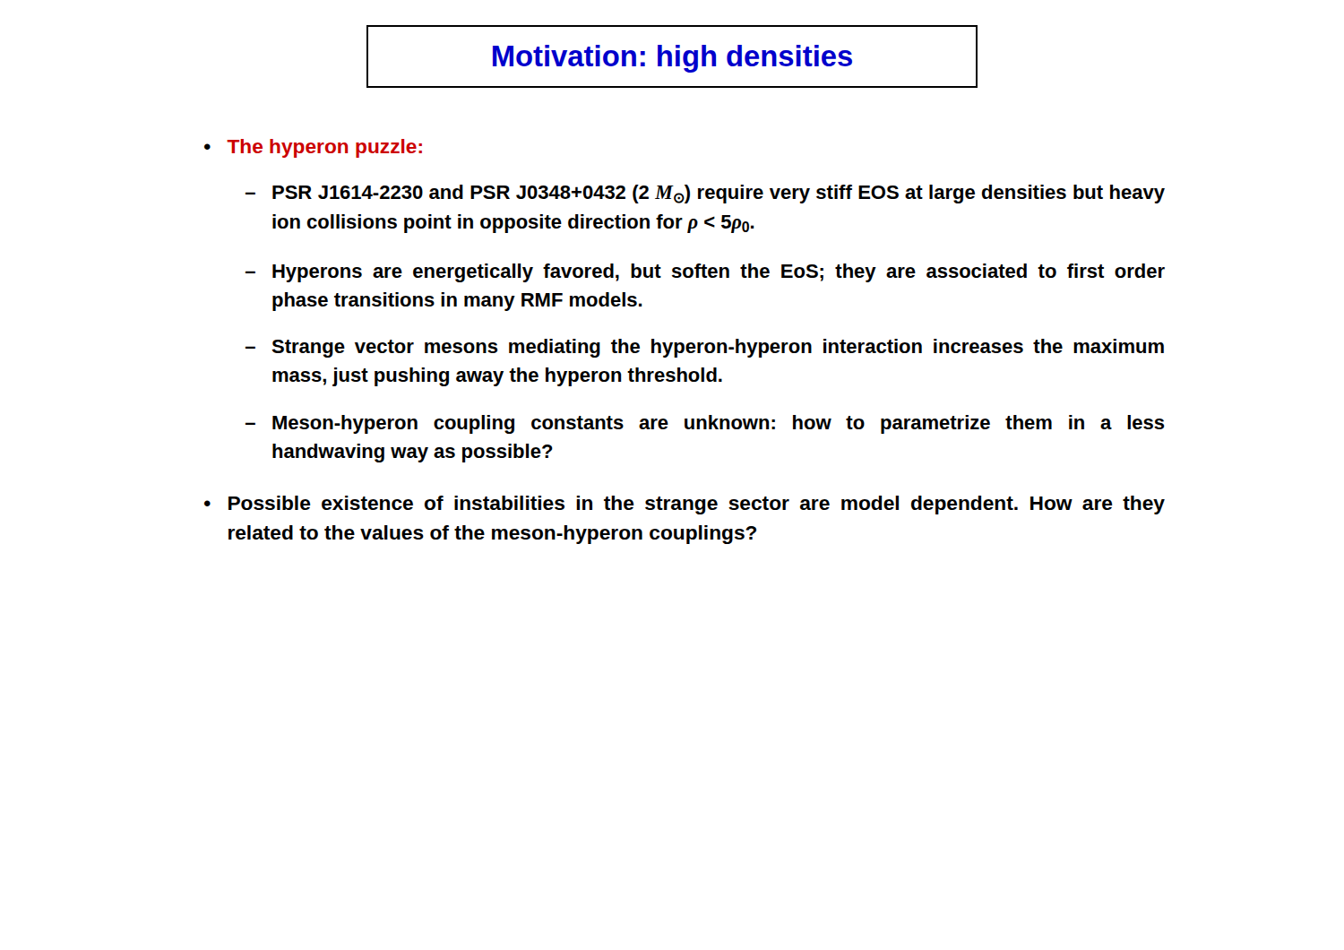Motivation: high densities
The hyperon puzzle:
PSR J1614-2230 and PSR J0348+0432 (2 M⊙) require very stiff EOS at large densities but heavy ion collisions point in opposite direction for ρ < 5ρ0.
Hyperons are energetically favored, but soften the EoS; they are associated to first order phase transitions in many RMF models.
Strange vector mesons mediating the hyperon-hyperon interaction increases the maximum mass, just pushing away the hyperon threshold.
Meson-hyperon coupling constants are unknown: how to parametrize them in a less handwaving way as possible?
Possible existence of instabilities in the strange sector are model dependent. How are they related to the values of the meson-hyperon couplings?